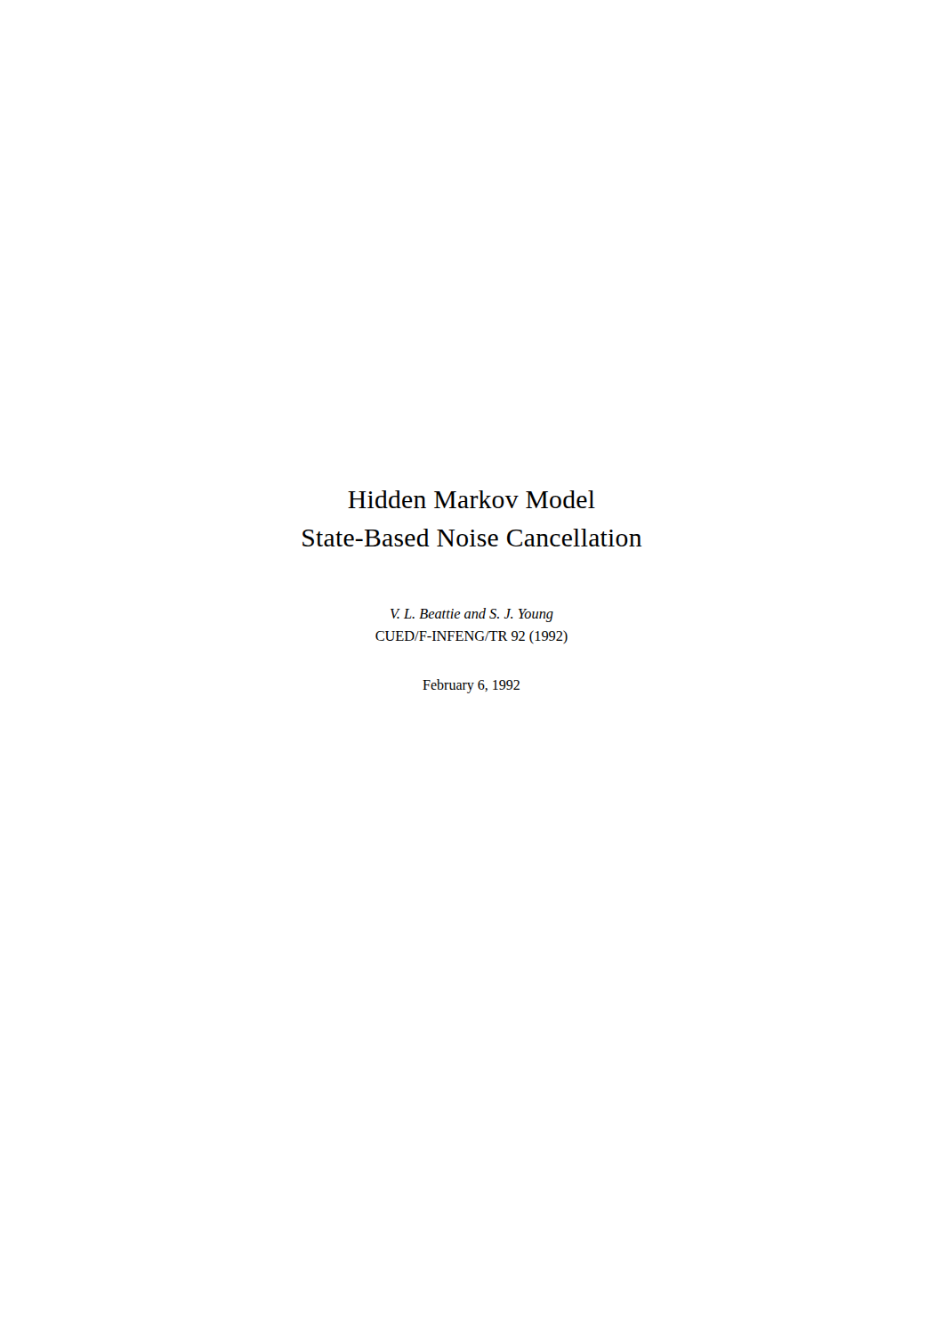Hidden Markov Model
State-Based Noise Cancellation
V. L. Beattie and S. J. Young
CUED/F-INFENG/TR 92 (1992)
February 6, 1992